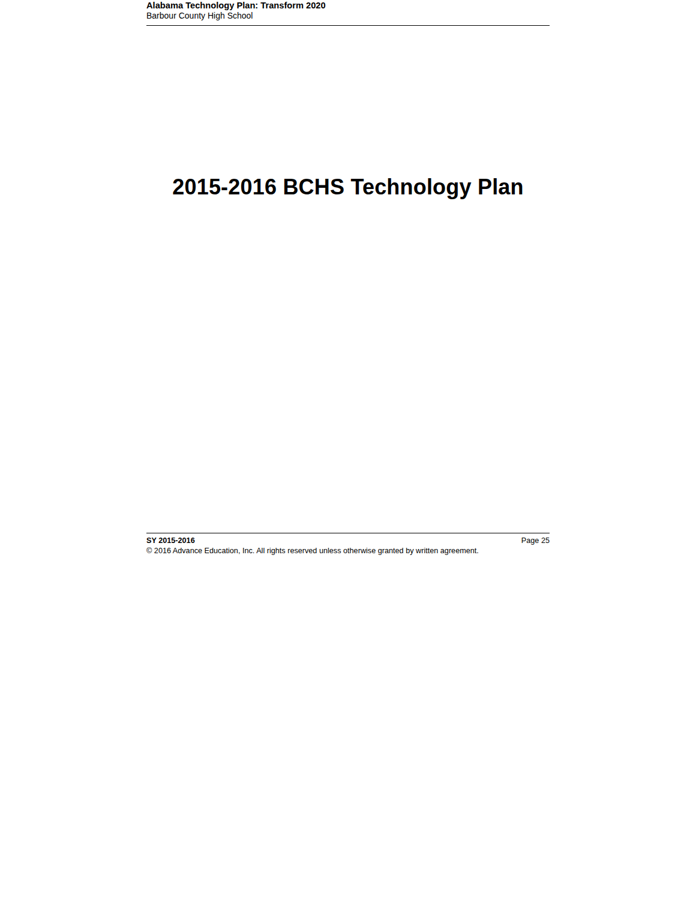Alabama Technology Plan: Transform 2020
Barbour County High School
2015-2016 BCHS Technology Plan
SY 2015-2016
© 2016 Advance Education, Inc. All rights reserved unless otherwise granted by written agreement.
Page 25